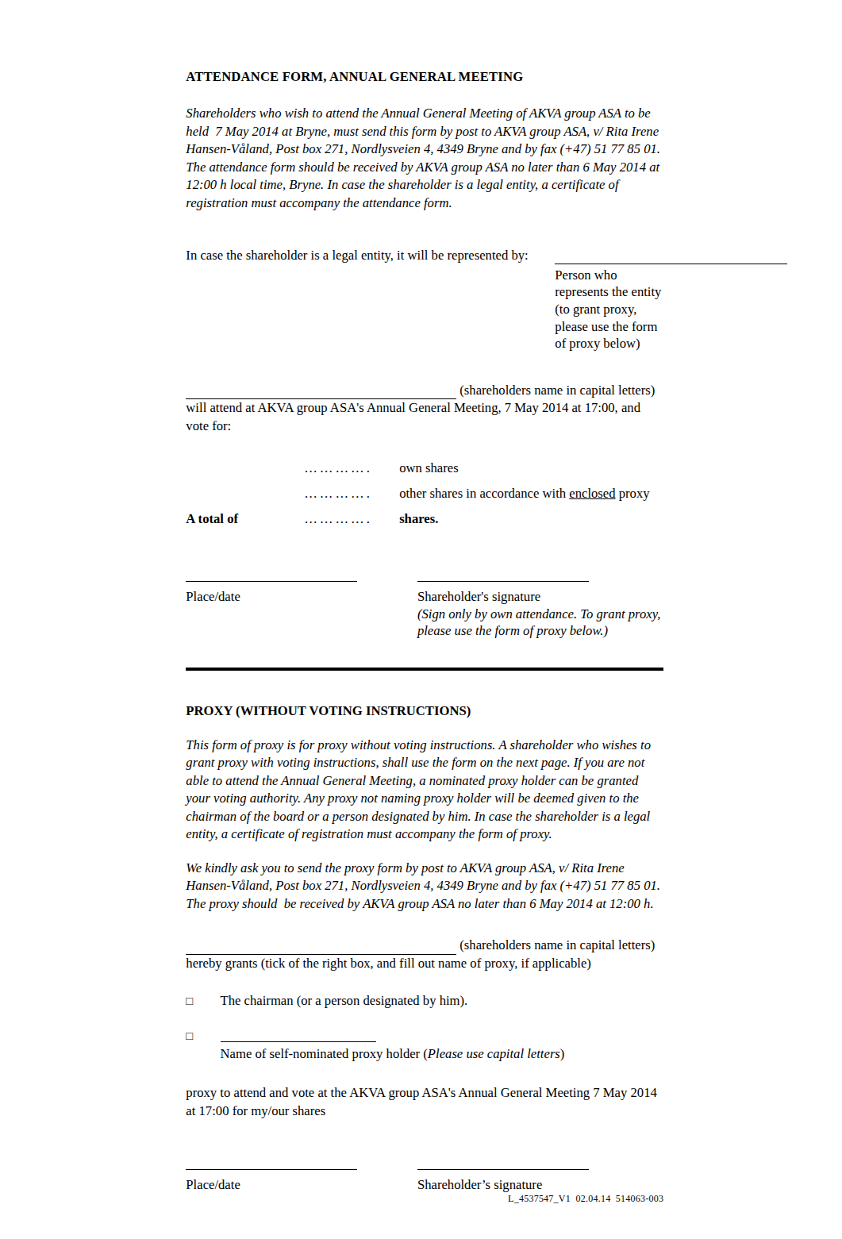ATTENDANCE FORM, ANNUAL GENERAL MEETING
Shareholders who wish to attend the Annual General Meeting of AKVA group ASA to be held 7 May 2014 at Bryne, must send this form by post to AKVA group ASA, v/ Rita Irene Hansen-Våland, Post box 271, Nordlysveien 4, 4349 Bryne and by fax (+47) 51 77 85 01. The attendance form should be received by AKVA group ASA no later than 6 May 2014 at 12:00 h local time, Bryne. In case the shareholder is a legal entity, a certificate of registration must accompany the attendance form.
In case the shareholder is a legal entity, it will be represented by:
In case the shareholder is a legal entity, it will be represented by:
Person who represents the entity
(to grant proxy, please use the form of proxy below)
(shareholders name in capital letters) will attend at AKVA group ASA's Annual General Meeting, 7 May 2014 at 17:00, and vote for:
| | …………. | own shares |
| | …………. | other shares in accordance with enclosed proxy |
| A total of | …………. | shares. |
Place/date
Shareholder's signature
(Sign only by own attendance. To grant proxy, please use the form of proxy below.)
PROXY (WITHOUT VOTING INSTRUCTIONS)
This form of proxy is for proxy without voting instructions. A shareholder who wishes to grant proxy with voting instructions, shall use the form on the next page. If you are not able to attend the Annual General Meeting, a nominated proxy holder can be granted your voting authority. Any proxy not naming proxy holder will be deemed given to the chairman of the board or a person designated by him. In case the shareholder is a legal entity, a certificate of registration must accompany the form of proxy.
We kindly ask you to send the proxy form by post to AKVA group ASA, v/ Rita Irene Hansen-Våland, Post box 271, Nordlysveien 4, 4349 Bryne and by fax (+47) 51 77 85 01. The proxy should be received by AKVA group ASA no later than 6 May 2014 at 12:00 h.
(shareholders name in capital letters) hereby grants (tick of the right box, and fill out name of proxy, if applicable)
□
The chairman (or a person designated by him).
□
Name of self-nominated proxy holder (Please use capital letters)
proxy to attend and vote at the AKVA group ASA's Annual General Meeting 7 May 2014 at 17:00 for my/our shares
Place/date
Shareholder’s signature
L_4537547_V1 02.04.14 514063-003